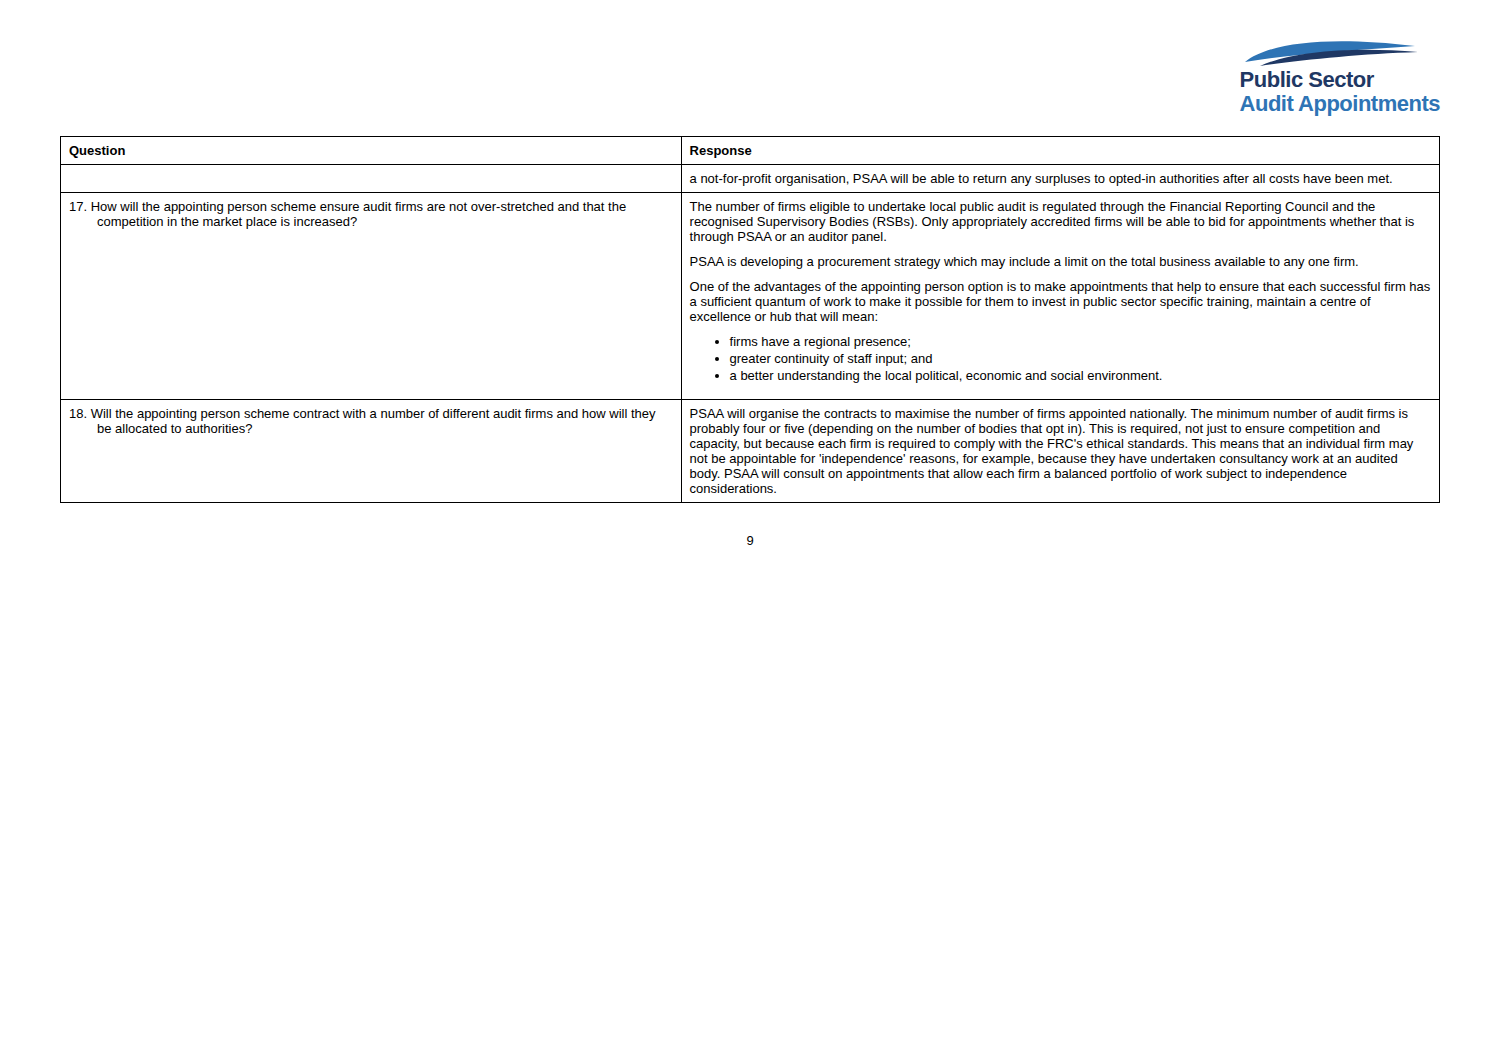Public Sector
Audit Appointments
| Question | Response |
| --- | --- |
| | a not-for-profit organisation, PSAA will be able to return any surpluses to opted-in authorities after all costs have been met. |
| 17. How will the appointing person scheme ensure audit firms are not over-stretched and that the competition in the market place is increased? | The number of firms eligible to undertake local public audit is regulated through the Financial Reporting Council and the recognised Supervisory Bodies (RSBs). Only appropriately accredited firms will be able to bid for appointments whether that is through PSAA or an auditor panel. PSAA is developing a procurement strategy which may include a limit on the total business available to any one firm. One of the advantages of the appointing person option is to make appointments that help to ensure that each successful firm has a sufficient quantum of work to make it possible for them to invest in public sector specific training, maintain a centre of excellence or hub that will mean: firms have a regional presence; greater continuity of staff input; and a better understanding the local political, economic and social environment. |
| 18. Will the appointing person scheme contract with a number of different audit firms and how will they be allocated to authorities? | PSAA will organise the contracts to maximise the number of firms appointed nationally. The minimum number of audit firms is probably four or five (depending on the number of bodies that opt in). This is required, not just to ensure competition and capacity, but because each firm is required to comply with the FRC's ethical standards. This means that an individual firm may not be appointable for 'independence' reasons, for example, because they have undertaken consultancy work at an audited body. PSAA will consult on appointments that allow each firm a balanced portfolio of work subject to independence considerations. |
9